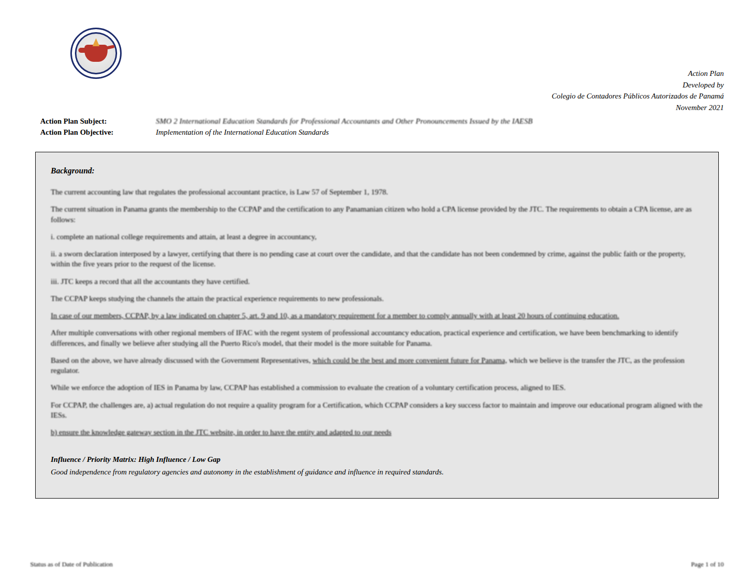Action Plan
Developed by
Colegio de Contadores Públicos Autorizados de Panamá
November 2021
Action Plan Subject:
SMO 2 International Education Standards for Professional Accountants and Other Pronouncements Issued by the IAESB
Action Plan Objective:
Implementation of the International Education Standards
Background:
The current accounting law that regulates the professional accountant practice, is Law 57 of September 1, 1978.
The current situation in Panama grants the membership to the CCPAP and the certification to any Panamanian citizen who hold a CPA license provided by the JTC. The requirements to obtain a CPA license, are as follows:
i. complete an national college requirements and attain, at least a degree in accountancy,
ii. a sworn declaration interposed by a lawyer, certifying that there is no pending case at court over the candidate, and that the candidate has not been condemned by crime, against the public faith or the property, within the five years prior to the request of the license.
iii. JTC keeps a record that all the accountants they have certified.
The CCPAP keeps studying the channels the attain the practical experience requirements to new professionals.
In case of our members, CCPAP, by a law indicated on chapter 5, art. 9 and 10, as a mandatory requirement for a member to comply annually with at least 20 hours of continuing education.
After multiple conversations with other regional members of IFAC with the regent system of professional accountancy education, practical experience and certification, we have been benchmarking to identify differences, and finally we believe after studying all the Puerto Rico's model, that their model is the more suitable for Panama.
Based on the above, we have already discussed with the Government Representatives, which could be the best and more convenient future for Panama, which we believe is the transfer the JTC, as the profession regulator.
While we enforce the adoption of IES in Panama by law, CCPAP has established a commission to evaluate the creation of a voluntary certification process, aligned to IES.
For CCPAP, the challenges are, a) actual regulation do not require a quality program for a Certification, which CCPAP considers a key success factor to maintain and improve our educational program aligned with the IESs.
b) ensure the knowledge gateway section in the JTC website, in order to have the entity and adapted to our needs
Influence / Priority Matrix: High Influence / Low Gap
Good independence from regulatory agencies and autonomy in the establishment of guidance and influence in required standards.
Status as of Date of Publication
Page 1 of 10